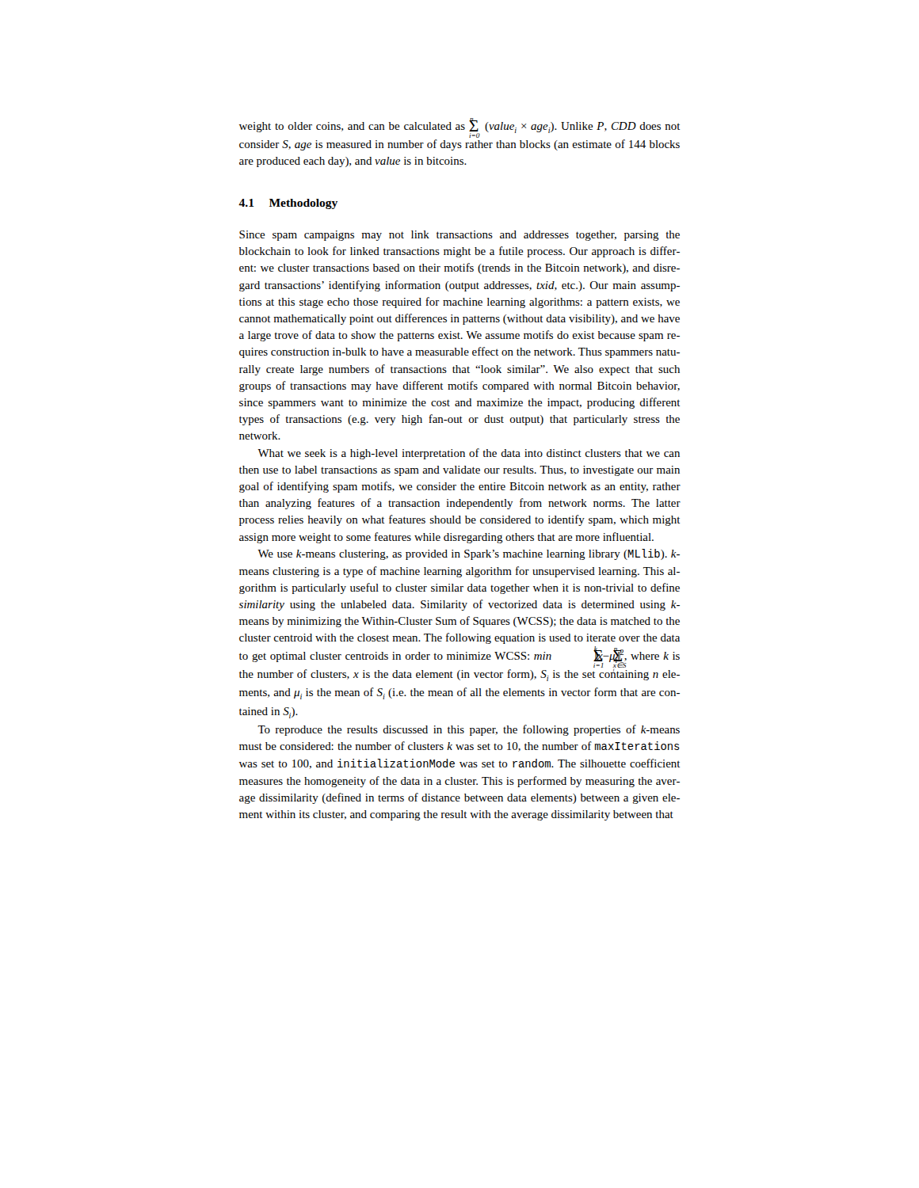weight to older coins, and can be calculated as Σi=0n(valuei × agei). Unlike P, CDD does not consider S, age is measured in number of days rather than blocks (an estimate of 144 blocks are produced each day), and value is in bitcoins.
4.1 Methodology
Since spam campaigns may not link transactions and addresses together, parsing the blockchain to look for linked transactions might be a futile process. Our approach is different: we cluster transactions based on their motifs (trends in the Bitcoin network), and disregard transactions’ identifying information (output addresses, txid, etc.). Our main assumptions at this stage echo those required for machine learning algorithms: a pattern exists, we cannot mathematically point out differences in patterns (without data visibility), and we have a large trove of data to show the patterns exist. We assume motifs do exist because spam requires construction in-bulk to have a measurable effect on the network. Thus spammers naturally create large numbers of transactions that “look similar”. We also expect that such groups of transactions may have different motifs compared with normal Bitcoin behavior, since spammers want to minimize the cost and maximize the impact, producing different types of transactions (e.g. very high fan-out or dust output) that particularly stress the network.
What we seek is a high-level interpretation of the data into distinct clusters that we can then use to label transactions as spam and validate our results. Thus, to investigate our main goal of identifying spam motifs, we consider the entire Bitcoin network as an entity, rather than analyzing features of a transaction independently from network norms. The latter process relies heavily on what features should be considered to identify spam, which might assign more weight to some features while disregarding others that are more influential.
We use k-means clustering, as provided in Spark’s machine learning library (MLlib). k-means clustering is a type of machine learning algorithm for unsupervised learning. This algorithm is particularly useful to cluster similar data together when it is non-trivial to define similarity using the unlabeled data. Similarity of vectorized data is determined using k-means by minimizing the Within-Cluster Sum of Squares (WCSS); the data is matched to the cluster centroid with the closest mean. The following equation is used to iterate over the data to get optimal cluster centroids in order to minimize WCSS: min Σi=1k Σx∈Sin ‖x−μi‖2, where k is the number of clusters, x is the data element (in vector form), Si is the set containing n elements, and μi is the mean of Si (i.e. the mean of all the elements in vector form that are contained in Si).
To reproduce the results discussed in this paper, the following properties of k-means must be considered: the number of clusters k was set to 10, the number of maxIterations was set to 100, and initializationMode was set to random. The silhouette coefficient measures the homogeneity of the data in a cluster. This is performed by measuring the average dissimilarity (defined in terms of distance between data elements) between a given element within its cluster, and comparing the result with the average dissimilarity between that